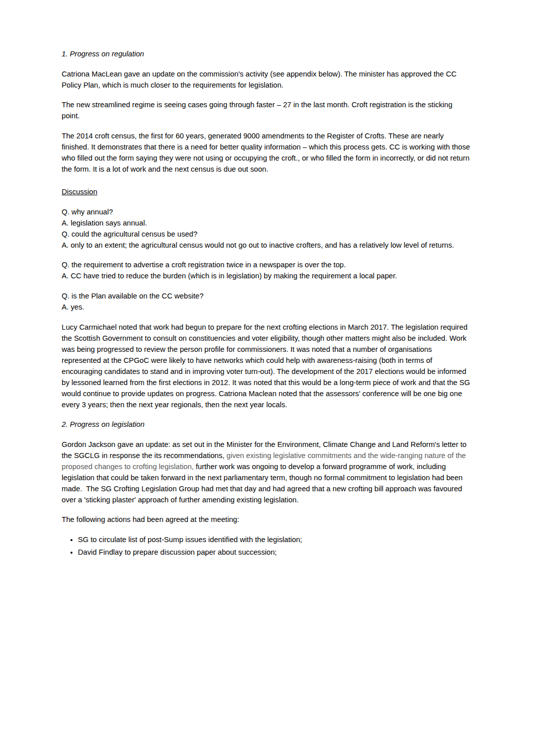1. Progress on regulation
Catriona MacLean gave an update on the commission's activity (see appendix below). The minister has approved the CC Policy Plan, which is much closer to the requirements for legislation.
The new streamlined regime is seeing cases going through faster – 27 in the last month. Croft registration is the sticking point.
The 2014 croft census, the first for 60 years, generated 9000 amendments to the Register of Crofts. These are nearly finished. It demonstrates that there is a need for better quality information – which this process gets. CC is working with those who filled out the form saying they were not using or occupying the croft., or who filled the form in incorrectly, or did not return the form. It is a lot of work and the next census is due out soon.
Discussion
Q. why annual?
A. legislation says annual.
Q. could the agricultural census be used?
A. only to an extent; the agricultural census would not go out to inactive crofters, and has a relatively low level of returns.
Q. the requirement to advertise a croft registration twice in a newspaper is over the top.
A. CC have tried to reduce the burden (which is in legislation) by making the requirement a local paper.
Q. is the Plan available on the CC website?
A. yes.
Lucy Carmichael noted that work had begun to prepare for the next crofting elections in March 2017. The legislation required the Scottish Government to consult on constituencies and voter eligibility, though other matters might also be included. Work was being progressed to review the person profile for commissioners. It was noted that a number of organisations represented at the CPGoC were likely to have networks which could help with awareness-raising (both in terms of encouraging candidates to stand and in improving voter turn-out). The development of the 2017 elections would be informed by lessoned learned from the first elections in 2012. It was noted that this would be a long-term piece of work and that the SG would continue to provide updates on progress. Catriona Maclean noted that the assessors' conference will be one big one every 3 years; then the next year regionals, then the next year locals.
2. Progress on legislation
Gordon Jackson gave an update: as set out in the Minister for the Environment, Climate Change and Land Reform's letter to the SGCLG in response the its recommendations, given existing legislative commitments and the wide-ranging nature of the proposed changes to crofting legislation, further work was ongoing to develop a forward programme of work, including legislation that could be taken forward in the next parliamentary term, though no formal commitment to legislation had been made. The SG Crofting Legislation Group had met that day and had agreed that a new crofting bill approach was favoured over a 'sticking plaster' approach of further amending existing legislation.
The following actions had been agreed at the meeting:
SG to circulate list of post-Sump issues identified with the legislation;
David Findlay to prepare discussion paper about succession;